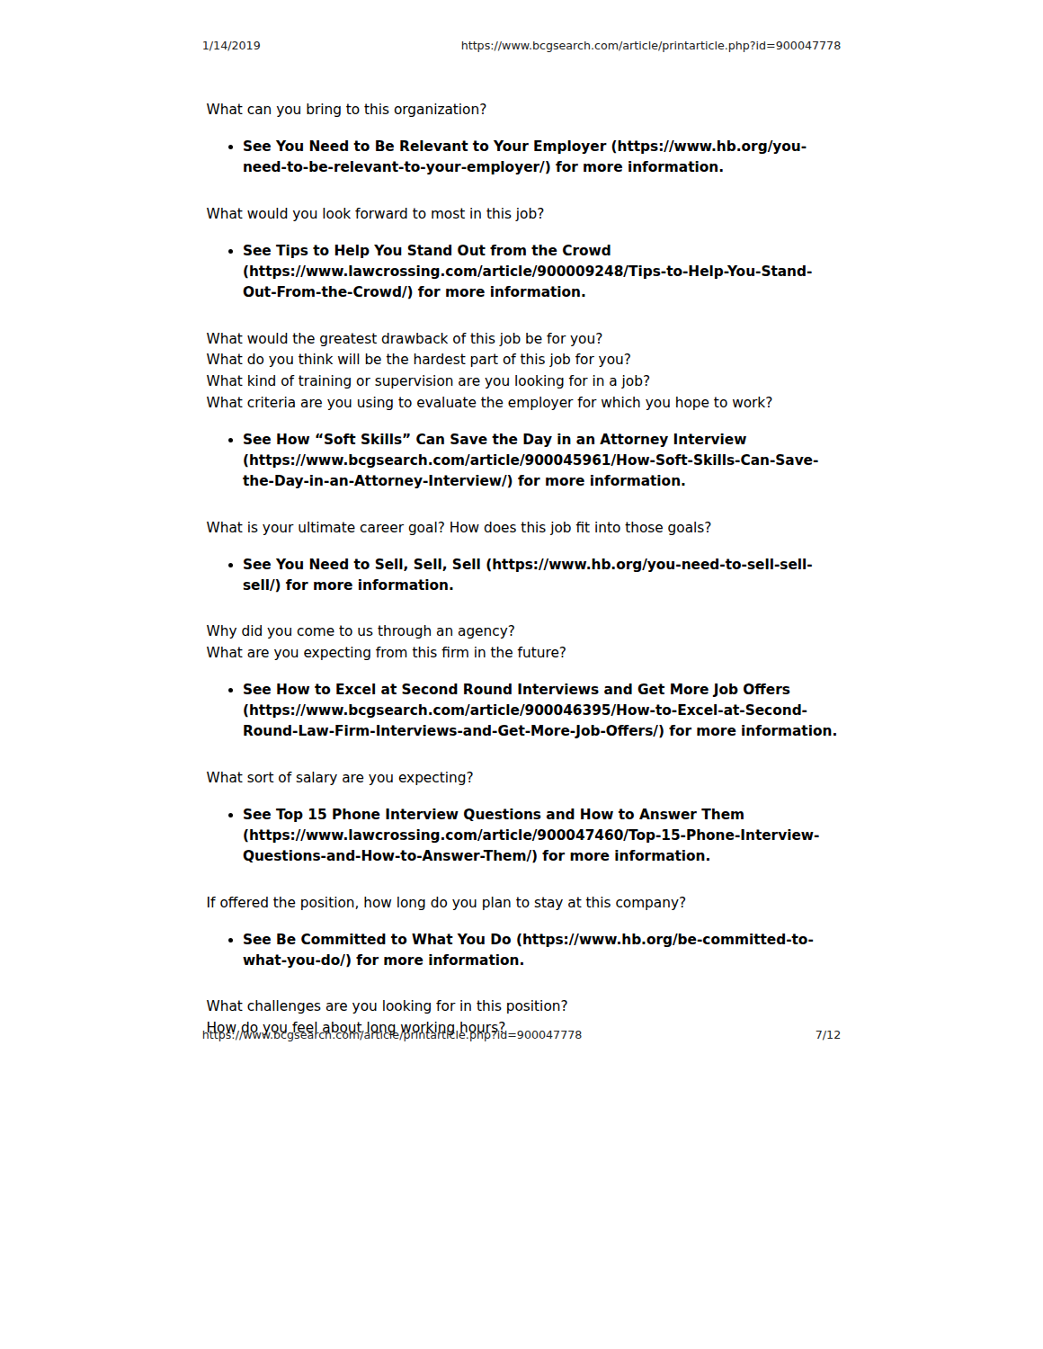1/14/2019
https://www.bcgsearch.com/article/printarticle.php?id=900047778
What can you bring to this organization?
See You Need to Be Relevant to Your Employer (https://www.hb.org/you-need-to-be-relevant-to-your-employer/) for more information.
What would you look forward to most in this job?
See Tips to Help You Stand Out from the Crowd (https://www.lawcrossing.com/article/900009248/Tips-to-Help-You-Stand-Out-From-the-Crowd/) for more information.
What would the greatest drawback of this job be for you?
What do you think will be the hardest part of this job for you?
What kind of training or supervision are you looking for in a job?
What criteria are you using to evaluate the employer for which you hope to work?
See How “Soft Skills” Can Save the Day in an Attorney Interview (https://www.bcgsearch.com/article/900045961/How-Soft-Skills-Can-Save-the-Day-in-an-Attorney-Interview/) for more information.
What is your ultimate career goal? How does this job fit into those goals?
See You Need to Sell, Sell, Sell (https://www.hb.org/you-need-to-sell-sell-sell/) for more information.
Why did you come to us through an agency?
What are you expecting from this firm in the future?
See How to Excel at Second Round Interviews and Get More Job Offers (https://www.bcgsearch.com/article/900046395/How-to-Excel-at-Second-Round-Law-Firm-Interviews-and-Get-More-Job-Offers/) for more information.
What sort of salary are you expecting?
See Top 15 Phone Interview Questions and How to Answer Them (https://www.lawcrossing.com/article/900047460/Top-15-Phone-Interview-Questions-and-How-to-Answer-Them/) for more information.
If offered the position, how long do you plan to stay at this company?
See Be Committed to What You Do (https://www.hb.org/be-committed-to-what-you-do/) for more information.
What challenges are you looking for in this position?
How do you feel about long working hours?
https://www.bcgsearch.com/article/printarticle.php?id=900047778
7/12